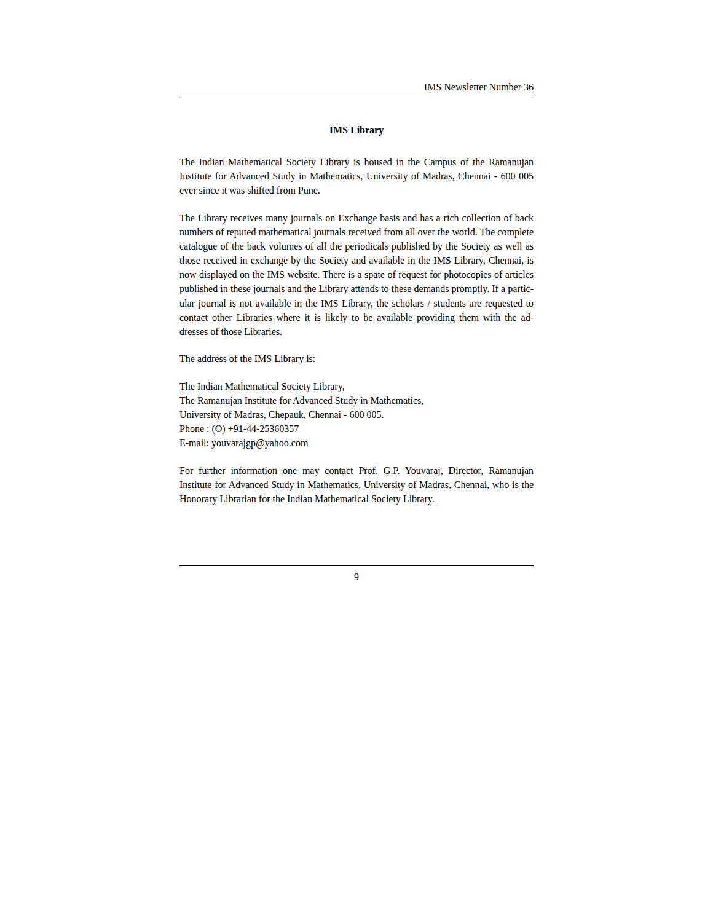IMS Newsletter Number 36
IMS Library
The Indian Mathematical Society Library is housed in the Campus of the Ramanujan Institute for Advanced Study in Mathematics, University of Madras, Chennai - 600 005 ever since it was shifted from Pune.
The Library receives many journals on Exchange basis and has a rich collection of back numbers of reputed mathematical journals received from all over the world. The complete catalogue of the back volumes of all the periodicals published by the Society as well as those received in exchange by the Society and available in the IMS Library, Chennai, is now displayed on the IMS website. There is a spate of request for photocopies of articles published in these journals and the Library attends to these demands promptly. If a particular journal is not available in the IMS Library, the scholars / students are requested to contact other Libraries where it is likely to be available providing them with the addresses of those Libraries.
The address of the IMS Library is:
The Indian Mathematical Society Library,
The Ramanujan Institute for Advanced Study in Mathematics,
University of Madras, Chepauk, Chennai - 600 005.
Phone : (O) +91-44-25360357
E-mail: youvarajgp@yahoo.com
For further information one may contact Prof. G.P. Youvaraj, Director, Ramanujan Institute for Advanced Study in Mathematics, University of Madras, Chennai, who is the Honorary Librarian for the Indian Mathematical Society Library.
9